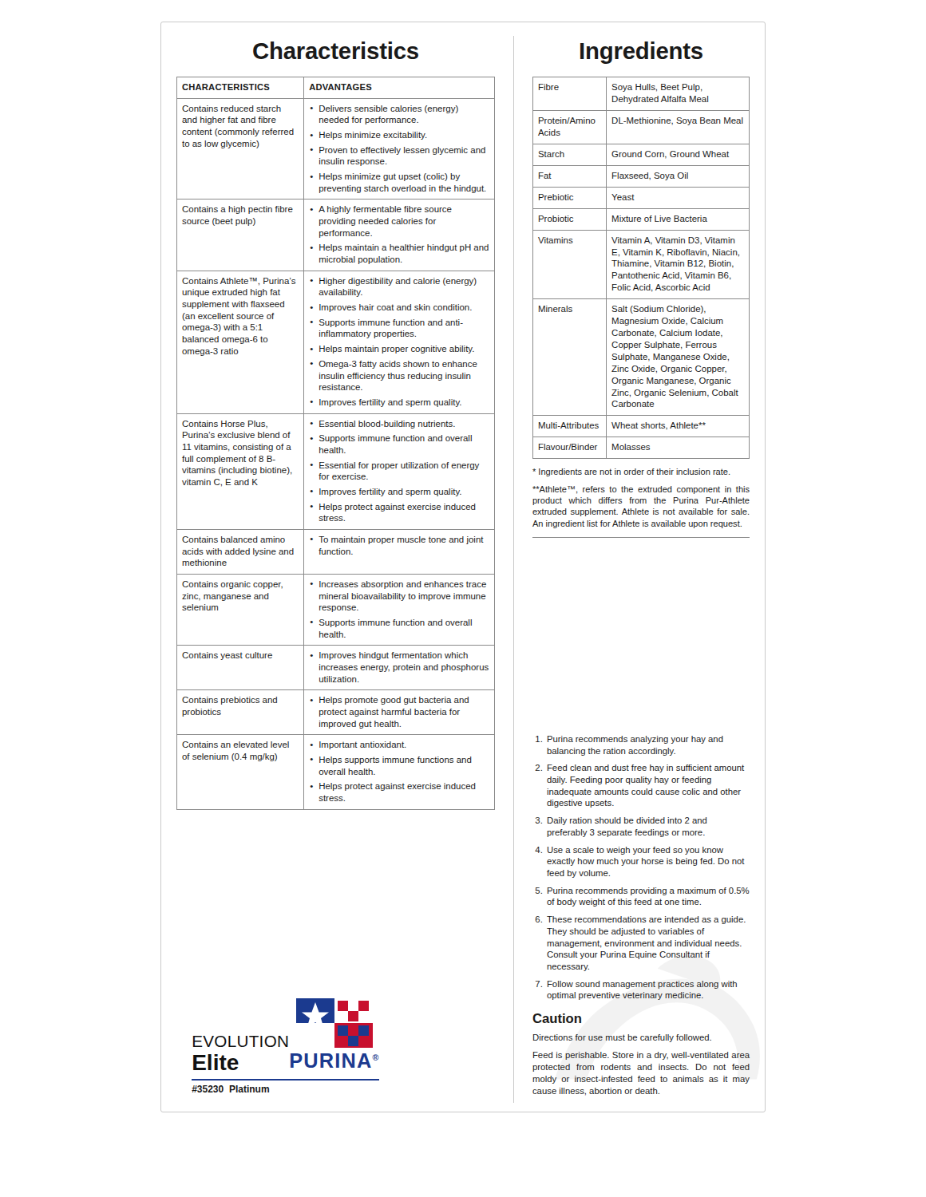Characteristics
| CHARACTERISTICS | ADVANTAGES |
| --- | --- |
| Contains reduced starch and higher fat and fibre content (commonly referred to as low glycemic) | Delivers sensible calories (energy) needed for performance. Helps minimize excitability. Proven to effectively lessen glycemic and insulin response. Helps minimize gut upset (colic) by preventing starch overload in the hindgut. |
| Contains a high pectin fibre source (beet pulp) | A highly fermentable fibre source providing needed calories for performance. Helps maintain a healthier hindgut pH and microbial population. |
| Contains Athlete™, Purina’s unique extruded high fat supplement with flaxseed (an excellent source of omega-3) with a 5:1 balanced omega-6 to omega-3 ratio | Higher digestibility and calorie (energy) availability. Improves hair coat and skin condition. Supports immune function and anti-inflammatory properties. Helps maintain proper cognitive ability. Omega-3 fatty acids shown to enhance insulin efficiency thus reducing insulin resistance. Improves fertility and sperm quality. |
| Contains Horse Plus, Purina’s exclusive blend of 11 vitamins, consisting of a full complement of 8 B-vitamins (including biotine), vitamin C, E and K | Essential blood-building nutrients. Supports immune function and overall health. Essential for proper utilization of energy for exercise. Improves fertility and sperm quality. Helps protect against exercise induced stress. |
| Contains balanced amino acids with added lysine and methionine | To maintain proper muscle tone and joint function. |
| Contains organic copper, zinc, manganese and selenium | Increases absorption and enhances trace mineral bioavailability to improve immune response. Supports immune function and overall health. |
| Contains yeast culture | Improves hindgut fermentation which increases energy, protein and phosphorus utilization. |
| Contains prebiotics and probiotics | Helps promote good gut bacteria and protect against harmful bacteria for improved gut health. |
| Contains an elevated level of selenium (0.4 mg/kg) | Important antioxidant. Helps supports immune functions and overall health. Helps protect against exercise induced stress. |
EVOLUTION
Elite
PURINA®
#35230 Platinum
Ingredients
| Fibre | Soya Hulls, Beet Pulp, Dehydrated Alfalfa Meal |
| Protein/Amino Acids | DL-Methionine, Soya Bean Meal |
| Starch | Ground Corn, Ground Wheat |
| Fat | Flaxseed, Soya Oil |
| Prebiotic | Yeast |
| Probiotic | Mixture of Live Bacteria |
| Vitamins | Vitamin A, Vitamin D3, Vitamin E, Vitamin K, Riboflavin, Niacin, Thiamine, Vitamin B12, Biotin, Pantothenic Acid, Vitamin B6, Folic Acid, Ascorbic Acid |
| Minerals | Salt (Sodium Chloride), Magnesium Oxide, Calcium Carbonate, Calcium Iodate, Copper Sulphate, Ferrous Sulphate, Manganese Oxide, Zinc Oxide, Organic Copper, Organic Manganese, Organic Zinc, Organic Selenium, Cobalt Carbonate |
| Multi-Attributes | Wheat shorts, Athlete** |
| Flavour/Binder | Molasses |
* Ingredients are not in order of their inclusion rate.
**Athlete™, refers to the extruded component in this product which differs from the Purina Pur-Athlete extruded supplement. Athlete is not available for sale. An ingredient list for Athlete is available upon request.
Purina recommends analyzing your hay and balancing the ration accordingly.
Feed clean and dust free hay in sufficient amount daily. Feeding poor quality hay or feeding inadequate amounts could cause colic and other digestive upsets.
Daily ration should be divided into 2 and preferably 3 separate feedings or more.
Use a scale to weigh your feed so you know exactly how much your horse is being fed. Do not feed by volume.
Purina recommends providing a maximum of 0.5% of body weight of this feed at one time.
These recommendations are intended as a guide. They should be adjusted to variables of management, environment and individual needs. Consult your Purina Equine Consultant if necessary.
Follow sound management practices along with optimal preventive veterinary medicine.
Caution
Directions for use must be carefully followed.
Feed is perishable. Store in a dry, well-ventilated area protected from rodents and insects. Do not feed moldy or insect-infested feed to animals as it may cause illness, abortion or death.